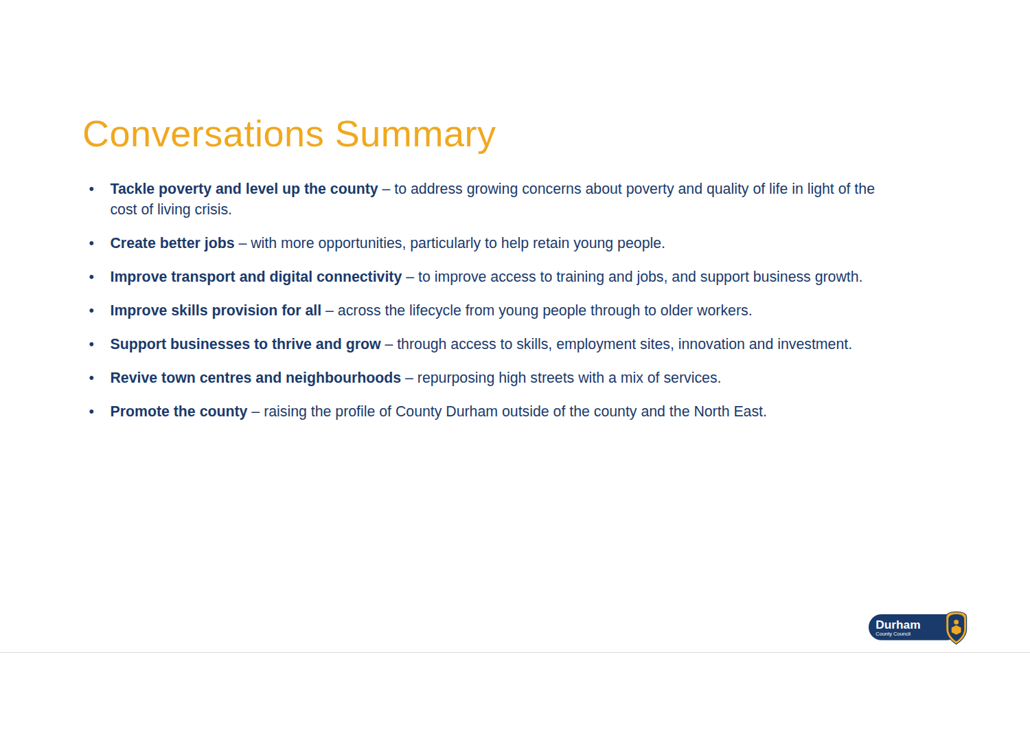Conversations Summary
Tackle poverty and level up the county – to address growing concerns about poverty and quality of life in light of the cost of living crisis.
Create better jobs – with more opportunities, particularly to help retain young people.
Improve transport and digital connectivity – to improve access to training and jobs, and support business growth.
Improve skills provision for all – across the lifecycle from young people through to older workers.
Support businesses to thrive and grow – through access to skills, employment sites, innovation and investment.
Revive town centres and neighbourhoods – repurposing high streets with a mix of services.
Promote the county – raising the profile of County Durham outside of the county and the North East.
Durham County Council